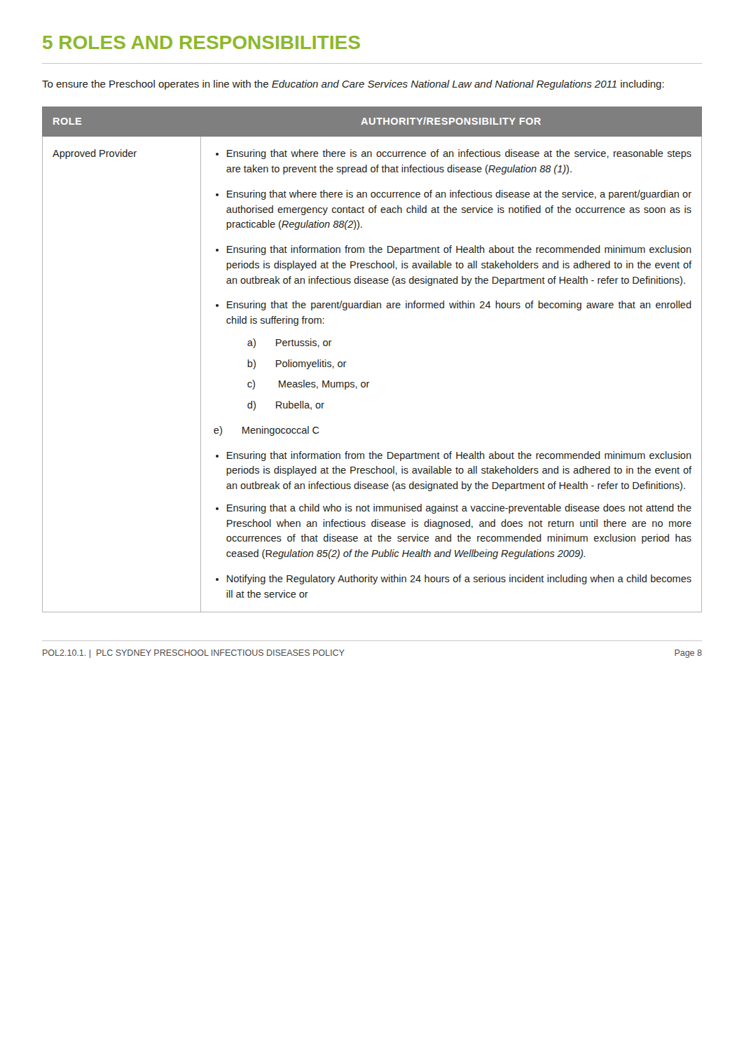5 ROLES AND RESPONSIBILITIES
To ensure the Preschool operates in line with the Education and Care Services National Law and National Regulations 2011 including:
| ROLE | AUTHORITY/RESPONSIBILITY FOR |
| --- | --- |
| Approved Provider | Ensuring that where there is an occurrence of an infectious disease at the service, reasonable steps are taken to prevent the spread of that infectious disease ( Regulation 88 (1) ). Ensuring that where there is an occurrence of an infectious disease at the service, a parent/guardian or authorised emergency contact of each child at the service is notified of the occurrence as soon as is practicable ( Regulation 88(2 )). Ensuring that information from the Department of Health about the recommended minimum exclusion periods is displayed at the Preschool, is available to all stakeholders and is adhered to in the event of an outbreak of an infectious disease (as designated by the Department of Health - refer to Definitions). Ensuring that the parent/guardian are informed within 24 hours of becoming aware that an enrolled child is suffering from: a) Pertussis, or b) Poliomyelitis, or c) Measles, Mumps, or d) Rubella, or e) Meningococcal C Ensuring that information from the Department of Health about the recommended minimum exclusion periods is displayed at the Preschool, is available to all stakeholders and is adhered to in the event of an outbreak of an infectious disease (as designated by the Department of Health - refer to Definitions). Ensuring that a child who is not immunised against a vaccine-preventable disease does not attend the Preschool when an infectious disease is diagnosed, and does not return until there are no more occurrences of that disease at the service and the recommended minimum exclusion period has ceased (R egulation 85(2) of the Public Health and Wellbeing Regulations 2009). Notifying the Regulatory Authority within 24 hours of a serious incident including when a child becomes ill at the service or |
POL2.10.1. | PLC SYDNEY PRESCHOOL INFECTIOUS DISEASES POLICY Page 8